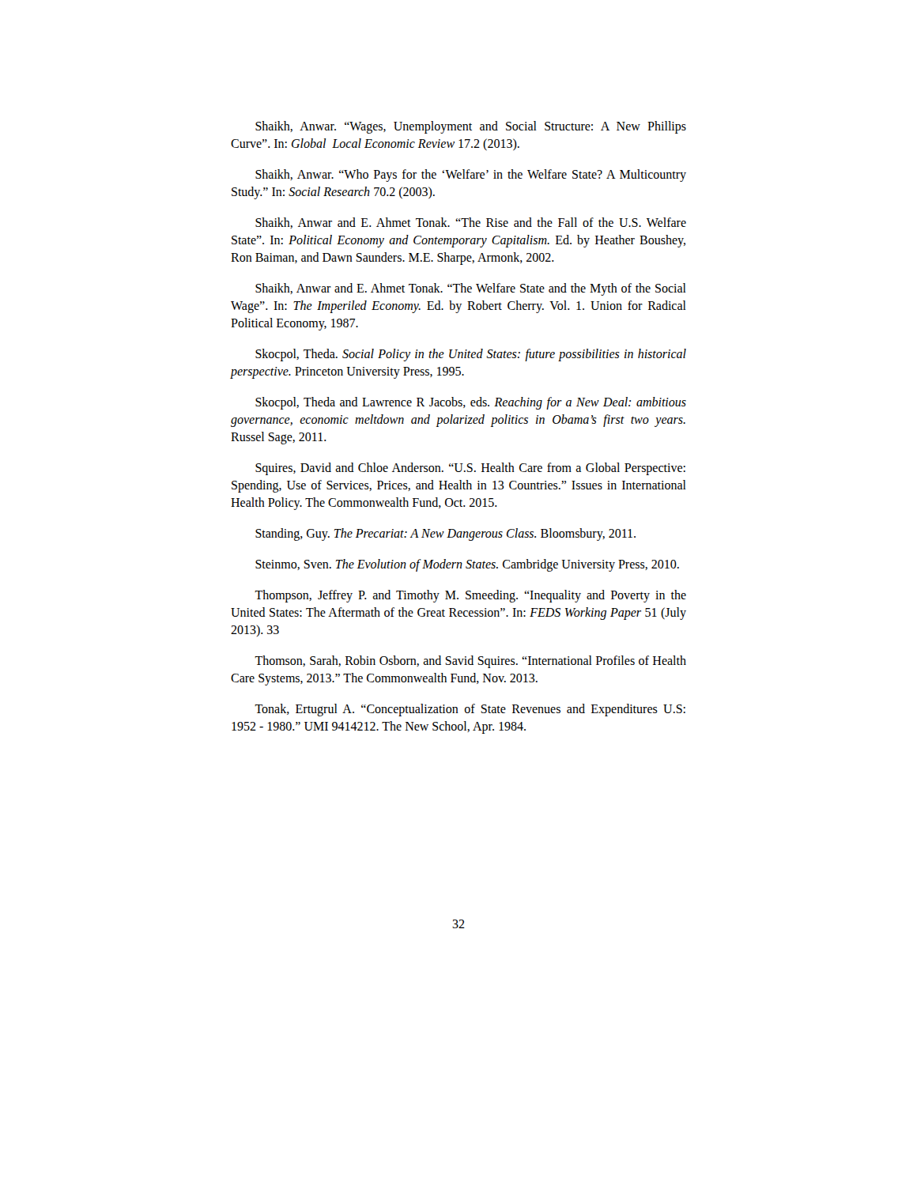Shaikh, Anwar. “Wages, Unemployment and Social Structure: A New Phillips Curve”. In: Global Local Economic Review 17.2 (2013).
Shaikh, Anwar. “Who Pays for the ‘Welfare’ in the Welfare State? A Multicountry Study.” In: Social Research 70.2 (2003).
Shaikh, Anwar and E. Ahmet Tonak. “The Rise and the Fall of the U.S. Welfare State”. In: Political Economy and Contemporary Capitalism. Ed. by Heather Boushey, Ron Baiman, and Dawn Saunders. M.E. Sharpe, Armonk, 2002.
Shaikh, Anwar and E. Ahmet Tonak. “The Welfare State and the Myth of the Social Wage”. In: The Imperiled Economy. Ed. by Robert Cherry. Vol. 1. Union for Radical Political Economy, 1987.
Skocpol, Theda. Social Policy in the United States: future possibilities in historical perspective. Princeton University Press, 1995.
Skocpol, Theda and Lawrence R Jacobs, eds. Reaching for a New Deal: ambitious governance, economic meltdown and polarized politics in Obama’s first two years. Russel Sage, 2011.
Squires, David and Chloe Anderson. “U.S. Health Care from a Global Perspective: Spending, Use of Services, Prices, and Health in 13 Countries.” Issues in International Health Policy. The Commonwealth Fund, Oct. 2015.
Standing, Guy. The Precariat: A New Dangerous Class. Bloomsbury, 2011.
Steinmo, Sven. The Evolution of Modern States. Cambridge University Press, 2010.
Thompson, Jeffrey P. and Timothy M. Smeeding. “Inequality and Poverty in the United States: The Aftermath of the Great Recession”. In: FEDS Working Paper 51 (July 2013). 33
Thomson, Sarah, Robin Osborn, and Savid Squires. “International Profiles of Health Care Systems, 2013.” The Commonwealth Fund, Nov. 2013.
Tonak, Ertugrul A. “Conceptualization of State Revenues and Expenditures U.S: 1952 - 1980.” UMI 9414212. The New School, Apr. 1984.
32